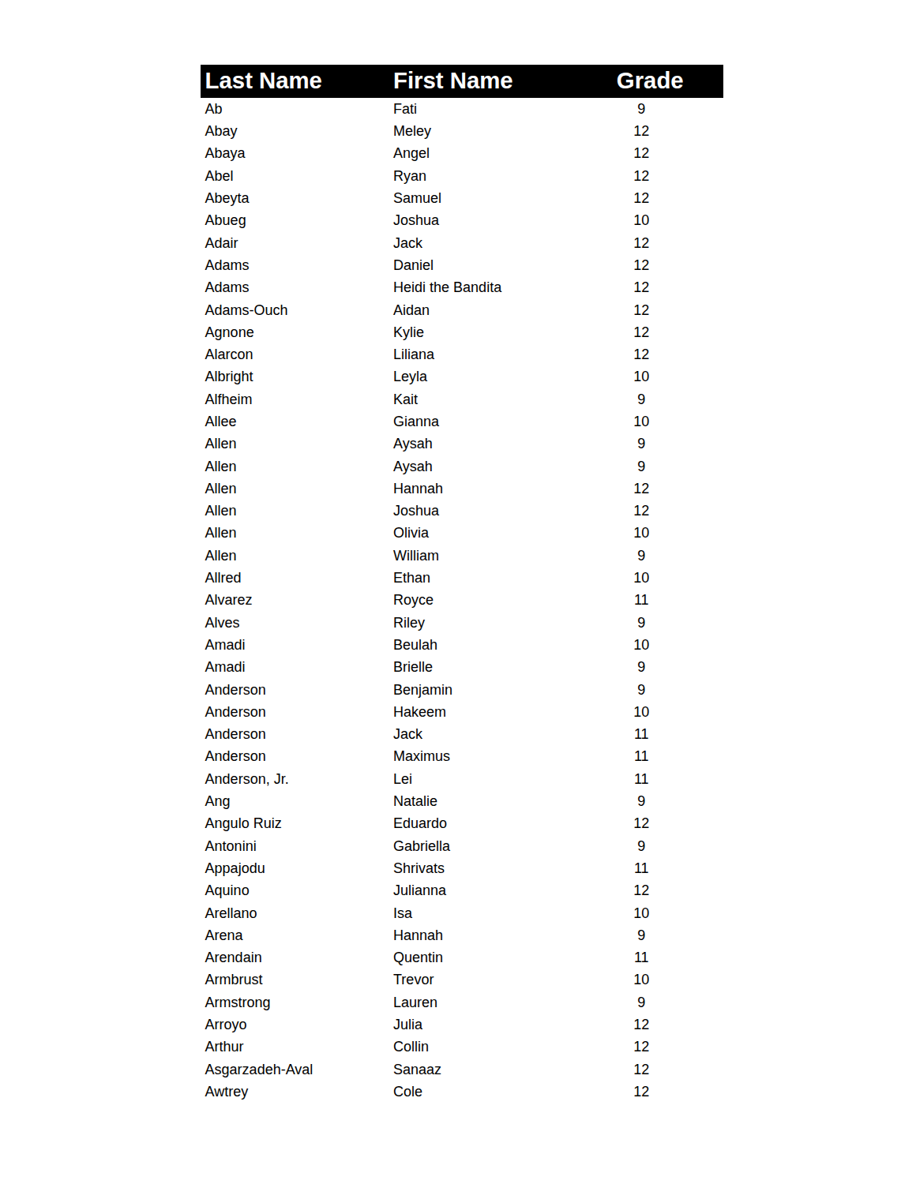| Last Name | First Name | Grade |
| --- | --- | --- |
| Ab | Fati | 9 |
| Abay | Meley | 12 |
| Abaya | Angel | 12 |
| Abel | Ryan | 12 |
| Abeyta | Samuel | 12 |
| Abueg | Joshua | 10 |
| Adair | Jack | 12 |
| Adams | Daniel | 12 |
| Adams | Heidi the Bandita | 12 |
| Adams-Ouch | Aidan | 12 |
| Agnone | Kylie | 12 |
| Alarcon | Liliana | 12 |
| Albright | Leyla | 10 |
| Alfheim | Kait | 9 |
| Allee | Gianna | 10 |
| Allen | Aysah | 9 |
| Allen | Aysah | 9 |
| Allen | Hannah | 12 |
| Allen | Joshua | 12 |
| Allen | Olivia | 10 |
| Allen | William | 9 |
| Allred | Ethan | 10 |
| Alvarez | Royce | 11 |
| Alves | Riley | 9 |
| Amadi | Beulah | 10 |
| Amadi | Brielle | 9 |
| Anderson | Benjamin | 9 |
| Anderson | Hakeem | 10 |
| Anderson | Jack | 11 |
| Anderson | Maximus | 11 |
| Anderson, Jr. | Lei | 11 |
| Ang | Natalie | 9 |
| Angulo Ruiz | Eduardo | 12 |
| Antonini | Gabriella | 9 |
| Appajodu | Shrivats | 11 |
| Aquino | Julianna | 12 |
| Arellano | Isa | 10 |
| Arena | Hannah | 9 |
| Arendain | Quentin | 11 |
| Armbrust | Trevor | 10 |
| Armstrong | Lauren | 9 |
| Arroyo | Julia | 12 |
| Arthur | Collin | 12 |
| Asgarzadeh-Aval | Sanaaz | 12 |
| Awtrey | Cole | 12 |